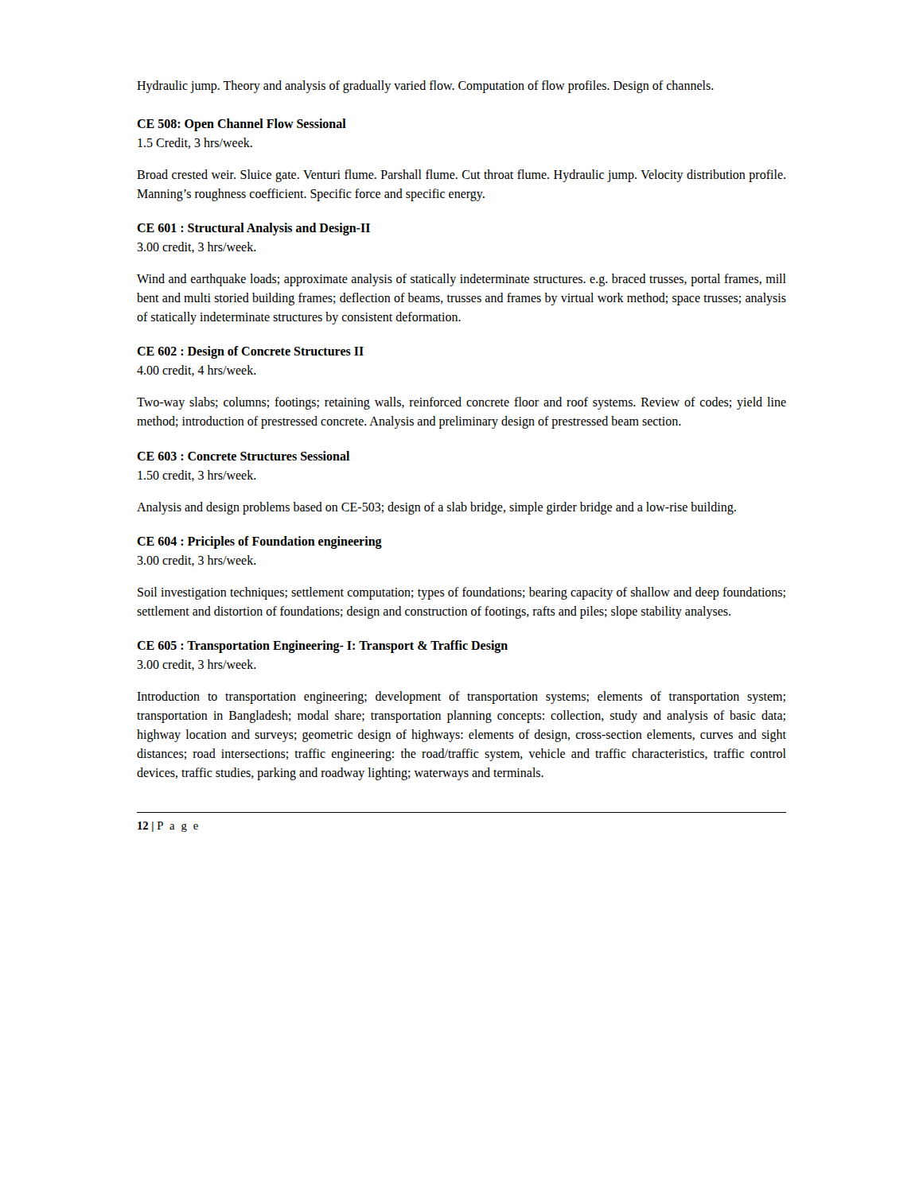Hydraulic jump. Theory and analysis of gradually varied flow. Computation of flow profiles. Design of channels.
CE 508: Open Channel Flow Sessional
1.5 Credit, 3 hrs/week.
Broad crested weir. Sluice gate. Venturi flume. Parshall flume. Cut throat flume. Hydraulic jump. Velocity distribution profile. Manning’s roughness coefficient. Specific force and specific energy.
CE 601 : Structural Analysis and Design-II
3.00 credit, 3 hrs/week.
Wind and earthquake loads; approximate analysis of statically indeterminate structures. e.g. braced trusses, portal frames, mill bent and multi storied building frames; deflection of beams, trusses and frames by virtual work method; space trusses; analysis of statically indeterminate structures by consistent deformation.
CE 602 : Design of Concrete Structures II
4.00 credit, 4 hrs/week.
Two-way slabs; columns; footings; retaining walls, reinforced concrete floor and roof systems. Review of codes; yield line method; introduction of prestressed concrete. Analysis and preliminary design of prestressed beam section.
CE 603 : Concrete Structures Sessional
1.50 credit, 3 hrs/week.
Analysis and design problems based on CE-503; design of a slab bridge, simple girder bridge and a low-rise building.
CE 604 : Priciples of Foundation engineering
3.00 credit, 3 hrs/week.
Soil investigation techniques; settlement computation; types of foundations; bearing capacity of shallow and deep foundations; settlement and distortion of foundations; design and construction of footings, rafts and piles; slope stability analyses.
CE 605 : Transportation Engineering- I: Transport & Traffic Design
3.00 credit, 3 hrs/week.
Introduction to transportation engineering; development of transportation systems; elements of transportation system; transportation in Bangladesh; modal share; transportation planning concepts: collection, study and analysis of basic data; highway location and surveys; geometric design of highways: elements of design, cross-section elements, curves and sight distances; road intersections; traffic engineering: the road/traffic system, vehicle and traffic characteristics, traffic control devices, traffic studies, parking and roadway lighting; waterways and terminals.
12 | P a g e